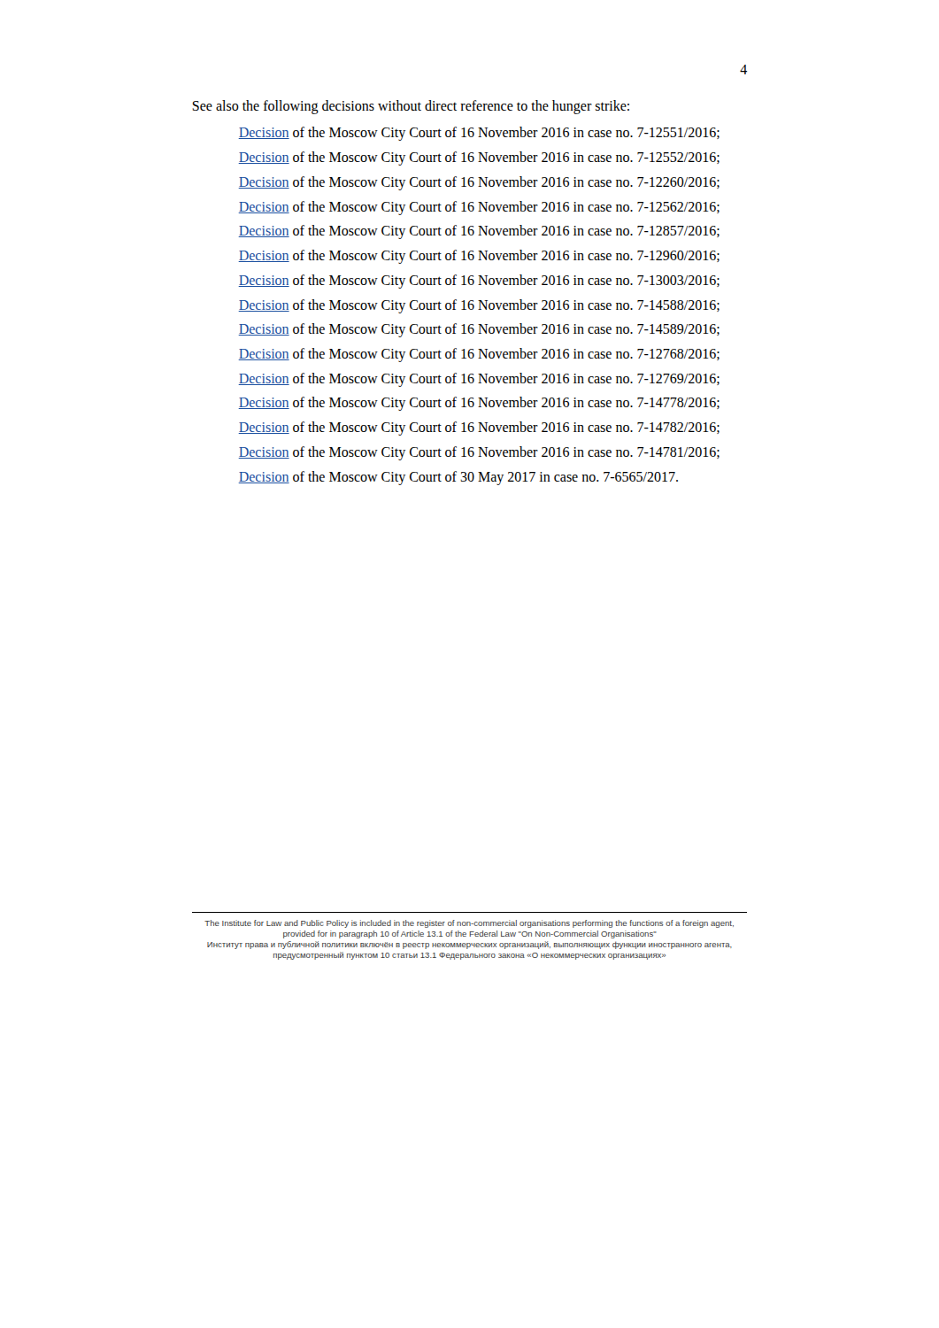4
See also the following decisions without direct reference to the hunger strike:
Decision of the Moscow City Court of 16 November 2016 in case no. 7-12551/2016;
Decision of the Moscow City Court of 16 November 2016 in case no. 7-12552/2016;
Decision of the Moscow City Court of 16 November 2016 in case no. 7-12260/2016;
Decision of the Moscow City Court of 16 November 2016 in case no. 7-12562/2016;
Decision of the Moscow City Court of 16 November 2016 in case no. 7-12857/2016;
Decision of the Moscow City Court of 16 November 2016 in case no. 7-12960/2016;
Decision of the Moscow City Court of 16 November 2016 in case no. 7-13003/2016;
Decision of the Moscow City Court of 16 November 2016 in case no. 7-14588/2016;
Decision of the Moscow City Court of 16 November 2016 in case no. 7-14589/2016;
Decision of the Moscow City Court of 16 November 2016 in case no. 7-12768/2016;
Decision of the Moscow City Court of 16 November 2016 in case no. 7-12769/2016;
Decision of the Moscow City Court of 16 November 2016 in case no. 7-14778/2016;
Decision of the Moscow City Court of 16 November 2016 in case no. 7-14782/2016;
Decision of the Moscow City Court of 16 November 2016 in case no. 7-14781/2016;
Decision of the Moscow City Court of 30 May 2017 in case no. 7-6565/2017.
The Institute for Law and Public Policy is included in the register of non-commercial organisations performing the functions of a foreign agent,
provided for in paragraph 10 of Article 13.1 of the Federal Law "On Non-Commercial Organisations"
Институт права и публичной политики включён в реестр некоммерческих организаций, выполняющих функции иностранного агента,
предусмотренный пунктом 10 статьи 13.1 Федерального закона «О некоммерческих организациях»